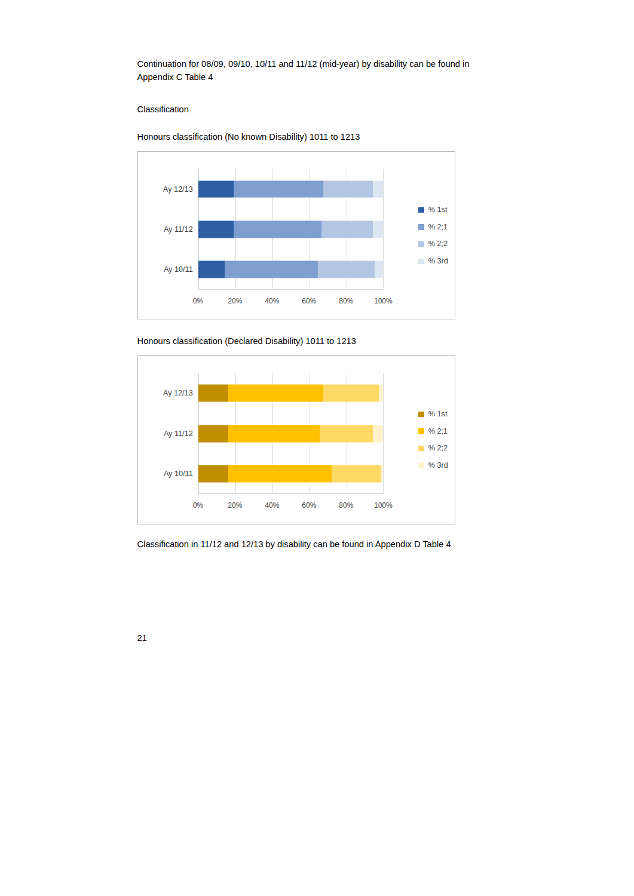Continuation for 08/09, 09/10, 10/11 and 11/12 (mid-year) by disability can be found in Appendix C Table 4
Classification
Honours classification (No known Disability) 1011 to 1213
Ay 12/13 Ay 11/12 Ay 10/11
0% 20% 40% 60% 80% 100%
% 1st
% 2;1
% 2;2
% 3rd
Honours classification (Declared Disability) 1011 to 1213
Ay 12/13 Ay 11/12 Ay 10/11
0% 20% 40% 60% 80% 100%
% 1st
% 2;1
% 2;2
% 3rd
Classification in 11/12 and 12/13 by disability can be found in Appendix D Table 4
21